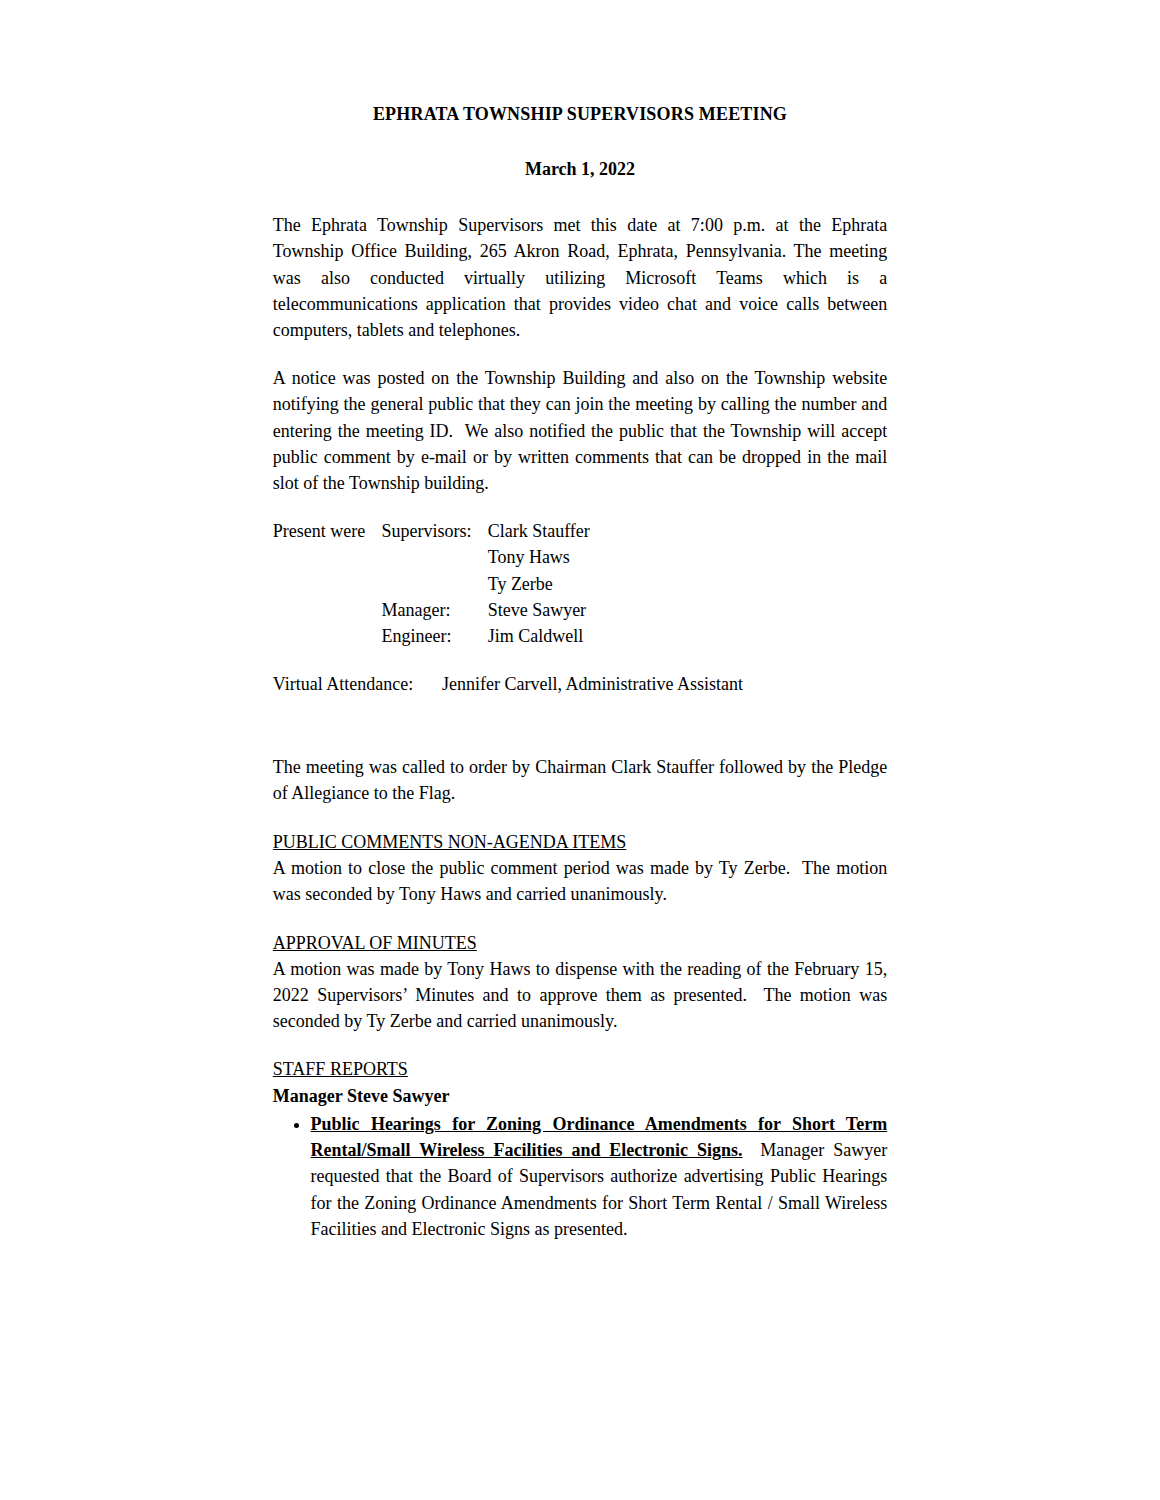EPHRATA TOWNSHIP SUPERVISORS MEETING
March 1, 2022
The Ephrata Township Supervisors met this date at 7:00 p.m. at the Ephrata Township Office Building, 265 Akron Road, Ephrata, Pennsylvania. The meeting was also conducted virtually utilizing Microsoft Teams which is a telecommunications application that provides video chat and voice calls between computers, tablets and telephones.
A notice was posted on the Township Building and also on the Township website notifying the general public that they can join the meeting by calling the number and entering the meeting ID. We also notified the public that the Township will accept public comment by e-mail or by written comments that can be dropped in the mail slot of the Township building.
| Present were | Supervisors: | Clark Stauffer |
| | | Tony Haws |
| | | Ty Zerbe |
| | Manager: | Steve Sawyer |
| | Engineer: | Jim Caldwell |
| Virtual Attendance: | Jennifer Carvell, Administrative Assistant |
The meeting was called to order by Chairman Clark Stauffer followed by the Pledge of Allegiance to the Flag.
PUBLIC COMMENTS NON-AGENDA ITEMS
A motion to close the public comment period was made by Ty Zerbe. The motion was seconded by Tony Haws and carried unanimously.
APPROVAL OF MINUTES
A motion was made by Tony Haws to dispense with the reading of the February 15, 2022 Supervisors’ Minutes and to approve them as presented. The motion was seconded by Ty Zerbe and carried unanimously.
STAFF REPORTS
Manager Steve Sawyer
Public Hearings for Zoning Ordinance Amendments for Short Term Rental/Small Wireless Facilities and Electronic Signs. Manager Sawyer requested that the Board of Supervisors authorize advertising Public Hearings for the Zoning Ordinance Amendments for Short Term Rental / Small Wireless Facilities and Electronic Signs as presented.